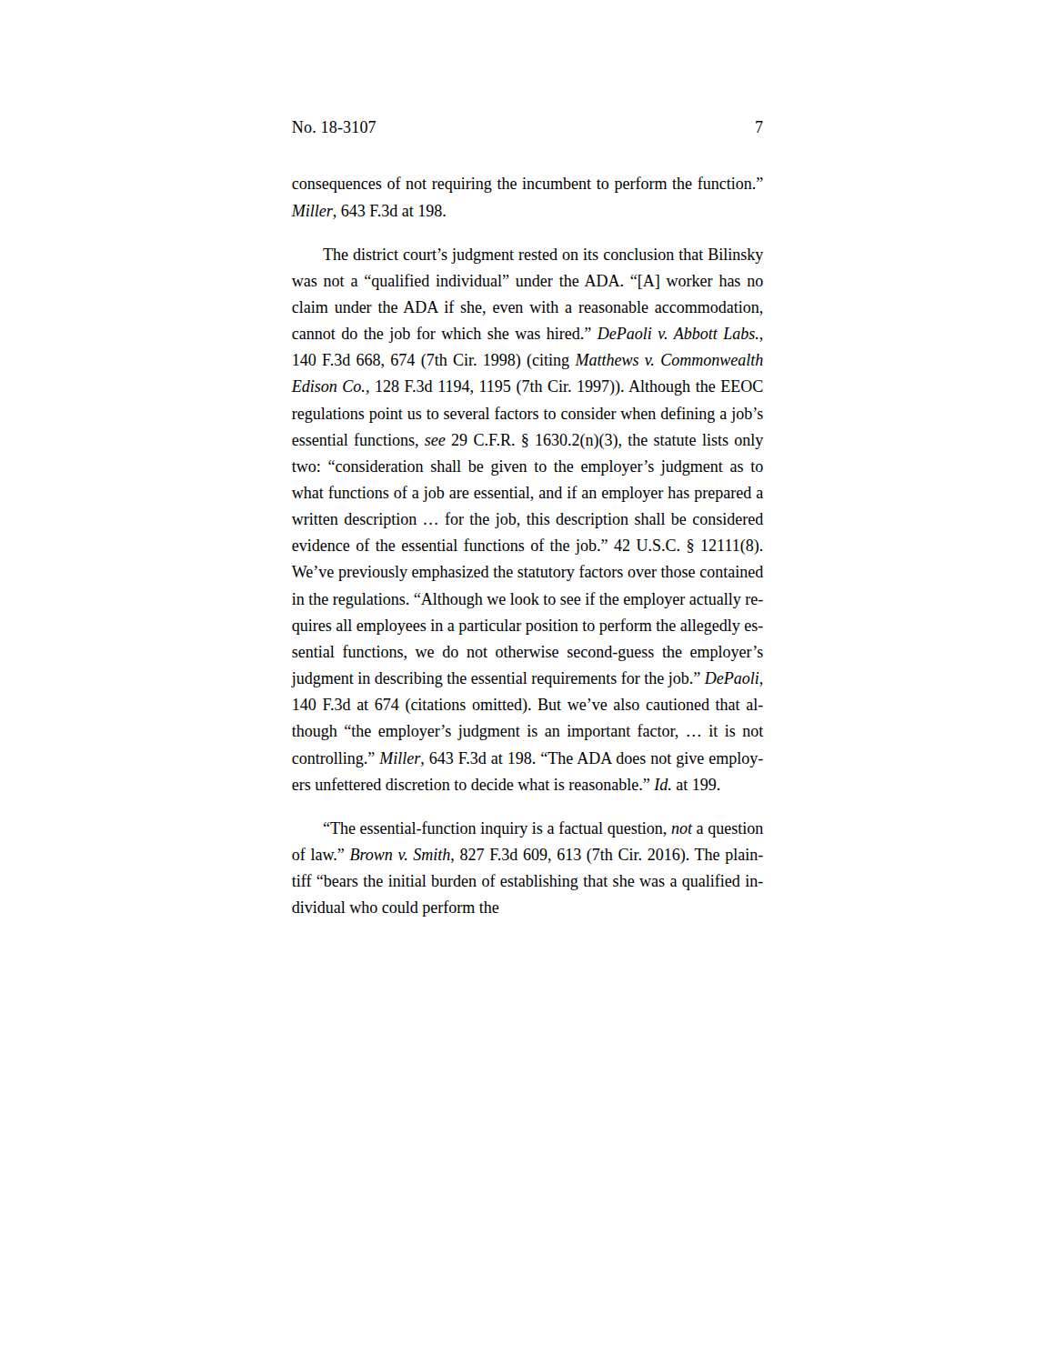No. 18-3107 7
consequences of not requiring the incumbent to perform the function.” Miller, 643 F.3d at 198.
The district court’s judgment rested on its conclusion that Bilinsky was not a “qualified individual” under the ADA. “[A] worker has no claim under the ADA if she, even with a reasonable accommodation, cannot do the job for which she was hired.” DePaoli v. Abbott Labs., 140 F.3d 668, 674 (7th Cir. 1998) (citing Matthews v. Commonwealth Edison Co., 128 F.3d 1194, 1195 (7th Cir. 1997)). Although the EEOC regulations point us to several factors to consider when defining a job’s essential functions, see 29 C.F.R. § 1630.2(n)(3), the statute lists only two: “consideration shall be given to the employer’s judgment as to what functions of a job are essential, and if an employer has prepared a written description … for the job, this description shall be considered evidence of the essential functions of the job.” 42 U.S.C. § 12111(8). We’ve previously emphasized the statutory factors over those contained in the regulations. “Although we look to see if the employer actually requires all employees in a particular position to perform the allegedly essential functions, we do not otherwise second-guess the employer’s judgment in describing the essential requirements for the job.” DePaoli, 140 F.3d at 674 (citations omitted). But we’ve also cautioned that although “the employer’s judgment is an important factor, … it is not controlling.” Miller, 643 F.3d at 198. “The ADA does not give employers unfettered discretion to decide what is reasonable.” Id. at 199.
“The essential-function inquiry is a factual question, not a question of law.” Brown v. Smith, 827 F.3d 609, 613 (7th Cir. 2016). The plaintiff “bears the initial burden of establishing that she was a qualified individual who could perform the